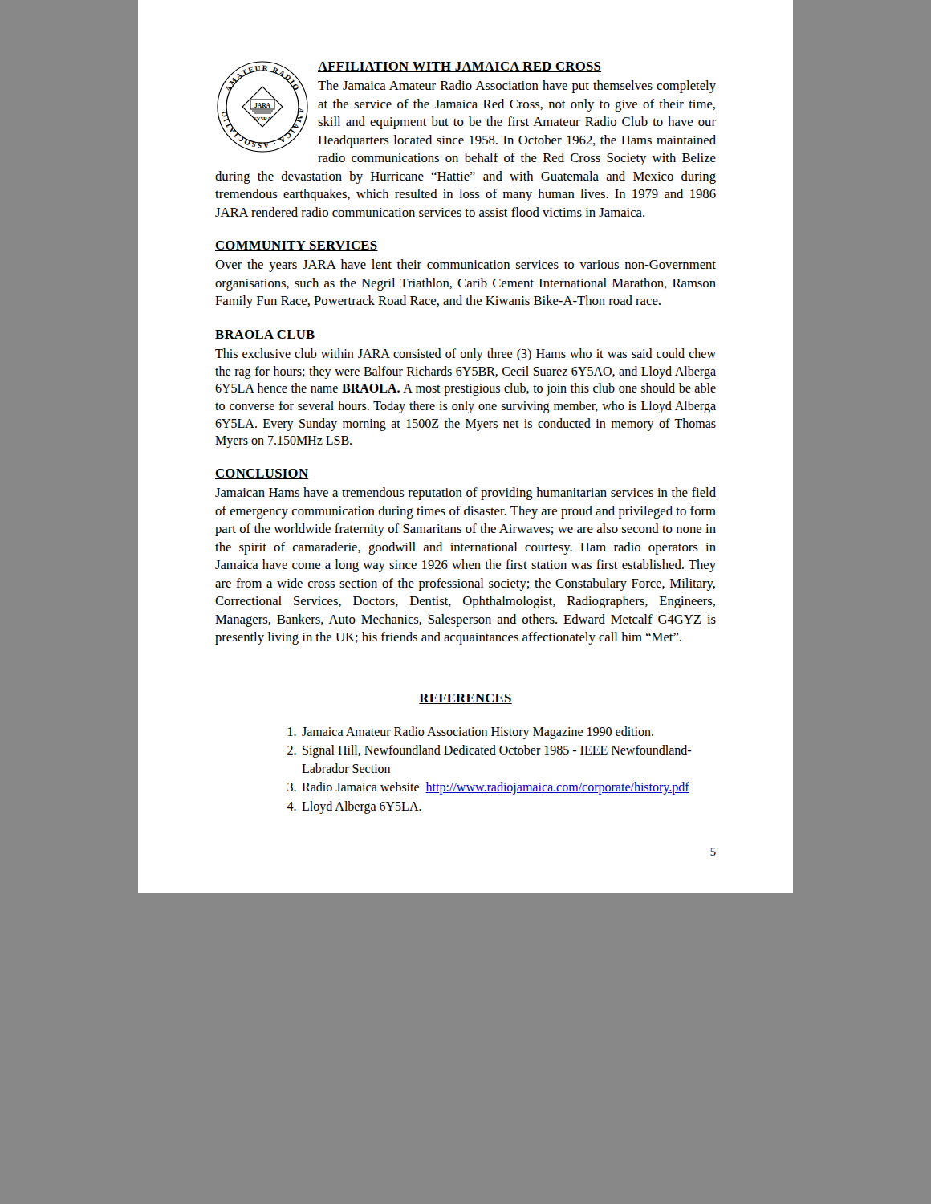AMATEUR RADIO JAMAICA · ASSOCIATION JARA 6Y5RA
AFFILIATION WITH JAMAICA RED CROSS
The Jamaica Amateur Radio Association have put themselves completely at the service of the Jamaica Red Cross, not only to give of their time, skill and equipment but to be the first Amateur Radio Club to have our Headquarters located since 1958. In October 1962, the Hams maintained radio communications on behalf of the Red Cross Society with Belize during the devastation by Hurricane “Hattie” and with Guatemala and Mexico during tremendous earthquakes, which resulted in loss of many human lives. In 1979 and 1986 JARA rendered radio communication services to assist flood victims in Jamaica.
COMMUNITY SERVICES
Over the years JARA have lent their communication services to various non-Government organisations, such as the Negril Triathlon, Carib Cement International Marathon, Ramson Family Fun Race, Powertrack Road Race, and the Kiwanis Bike-A-Thon road race.
BRAOLA CLUB
This exclusive club within JARA consisted of only three (3) Hams who it was said could chew the rag for hours; they were Balfour Richards 6Y5BR, Cecil Suarez 6Y5AO, and Lloyd Alberga 6Y5LA hence the name BRAOLA. A most prestigious club, to join this club one should be able to converse for several hours. Today there is only one surviving member, who is Lloyd Alberga 6Y5LA. Every Sunday morning at 1500Z the Myers net is conducted in memory of Thomas Myers on 7.150MHz LSB.
CONCLUSION
Jamaican Hams have a tremendous reputation of providing humanitarian services in the field of emergency communication during times of disaster. They are proud and privileged to form part of the worldwide fraternity of Samaritans of the Airwaves; we are also second to none in the spirit of camaraderie, goodwill and international courtesy. Ham radio operators in Jamaica have come a long way since 1926 when the first station was first established. They are from a wide cross section of the professional society; the Constabulary Force, Military, Correctional Services, Doctors, Dentist, Ophthalmologist, Radiographers, Engineers, Managers, Bankers, Auto Mechanics, Salesperson and others. Edward Metcalf G4GYZ is presently living in the UK; his friends and acquaintances affectionately call him “Met”.
REFERENCES
Jamaica Amateur Radio Association History Magazine 1990 edition.
Signal Hill, Newfoundland Dedicated October 1985 - IEEE Newfoundland-Labrador Section
Radio Jamaica website http://www.radiojamaica.com/corporate/history.pdf
Lloyd Alberga 6Y5LA.
5